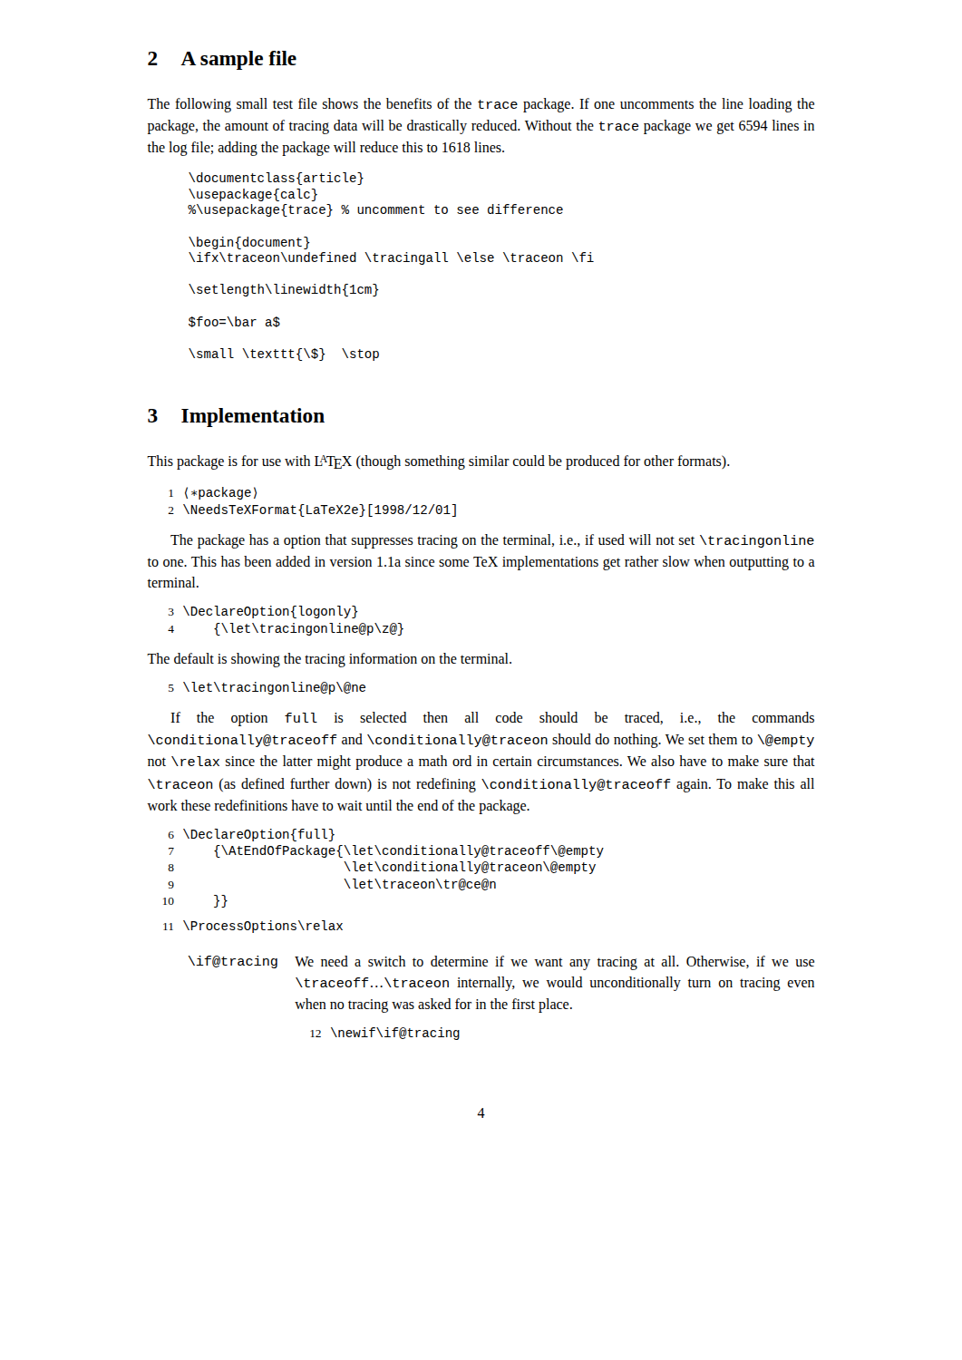2 A sample file
The following small test file shows the benefits of the trace package. If one uncomments the line loading the package, the amount of tracing data will be drastically reduced. Without the trace package we get 6594 lines in the log file; adding the package will reduce this to 1618 lines.
\documentclass{article}
\usepackage{calc}
%\usepackage{trace} % uncomment to see difference

\begin{document}
\ifx\traceon\undefined \tracingall \else \traceon \fi

\setlength\linewidth{1cm}

$foo=\bar a$

\small \texttt{\$}  \stop
3 Implementation
This package is for use with La Te X (though something similar could be produced for other formats).
1⟨∗package⟩
2\NeedsTeXFormat{LaTeX2e}[1998/12/01]
The package has a option that suppresses tracing on the terminal, i.e., if used will not set \tracingonline to one. This has been added in version 1.1a since some Te X implementations get rather slow when outputting to a terminal.
3\DeclareOption{logonly}
4 {\let\tracingonline@p\z@}
The default is showing the tracing information on the terminal.
5\let\tracingonline@p\@ne
If the option full is selected then all code should be traced, i.e., the commands \conditionally@traceoff and \conditionally@traceon should do nothing. We set them to \@empty not \relax since the latter might produce a math ord in certain circumstances. We also have to make sure that \traceon (as defined further down) is not redefining \conditionally@traceoff again. To make this all work these redefinitions have to wait until the end of the package.
6\DeclareOption{full}
7 {\AtEndOfPackage{\let\conditionally@traceoff\@empty
8 \let\conditionally@traceon\@empty
9 \let\traceon\tr@ce@n
10 }}
11\ProcessOptions\relax
\if@tracing
We need a switch to determine if we want any tracing at all. Otherwise, if we use \traceoff…\traceon internally, we would unconditionally turn on tracing even when no tracing was asked for in the first place.
12\newif\if@tracing
4